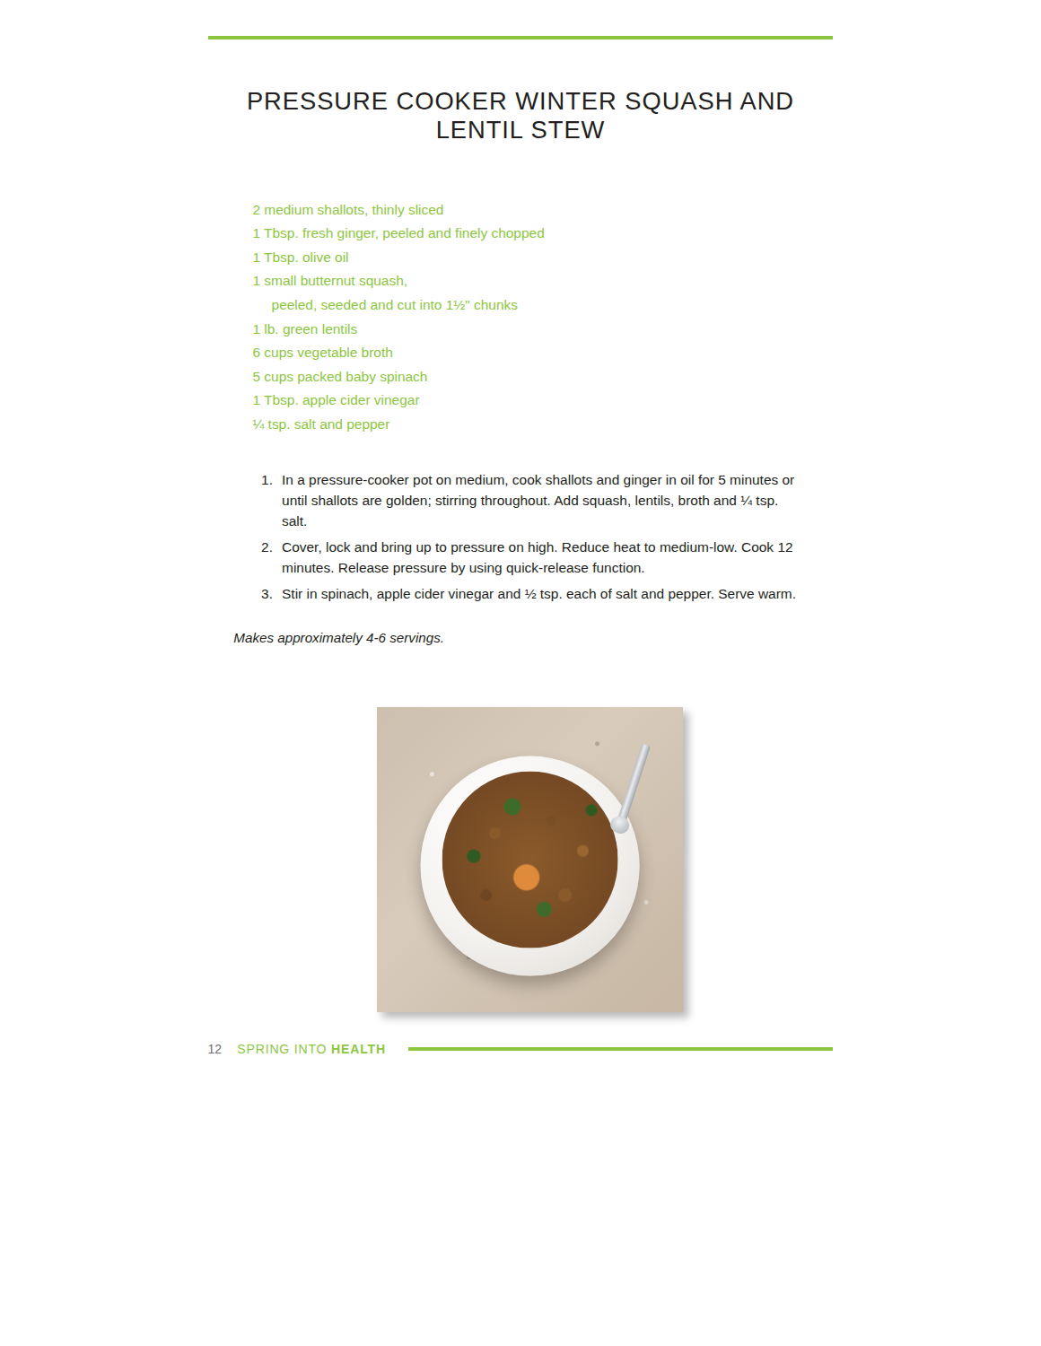PRESSURE COOKER WINTER SQUASH AND LENTIL STEW
2 medium shallots, thinly sliced
1 Tbsp. fresh ginger, peeled and finely chopped
1 Tbsp. olive oil
1 small butternut squash, peeled, seeded and cut into 1½" chunks
1 lb. green lentils
6 cups vegetable broth
5 cups packed baby spinach
1 Tbsp. apple cider vinegar
¼ tsp. salt and pepper
In a pressure-cooker pot on medium, cook shallots and ginger in oil for 5 minutes or until shallots are golden; stirring throughout. Add squash, lentils, broth and ¼ tsp. salt.
Cover, lock and bring up to pressure on high. Reduce heat to medium-low. Cook 12 minutes. Release pressure by using quick-release function.
Stir in spinach, apple cider vinegar and ½ tsp. each of salt and pepper. Serve warm.
Makes approximately 4-6 servings.
12 SPRING INTO HEALTH